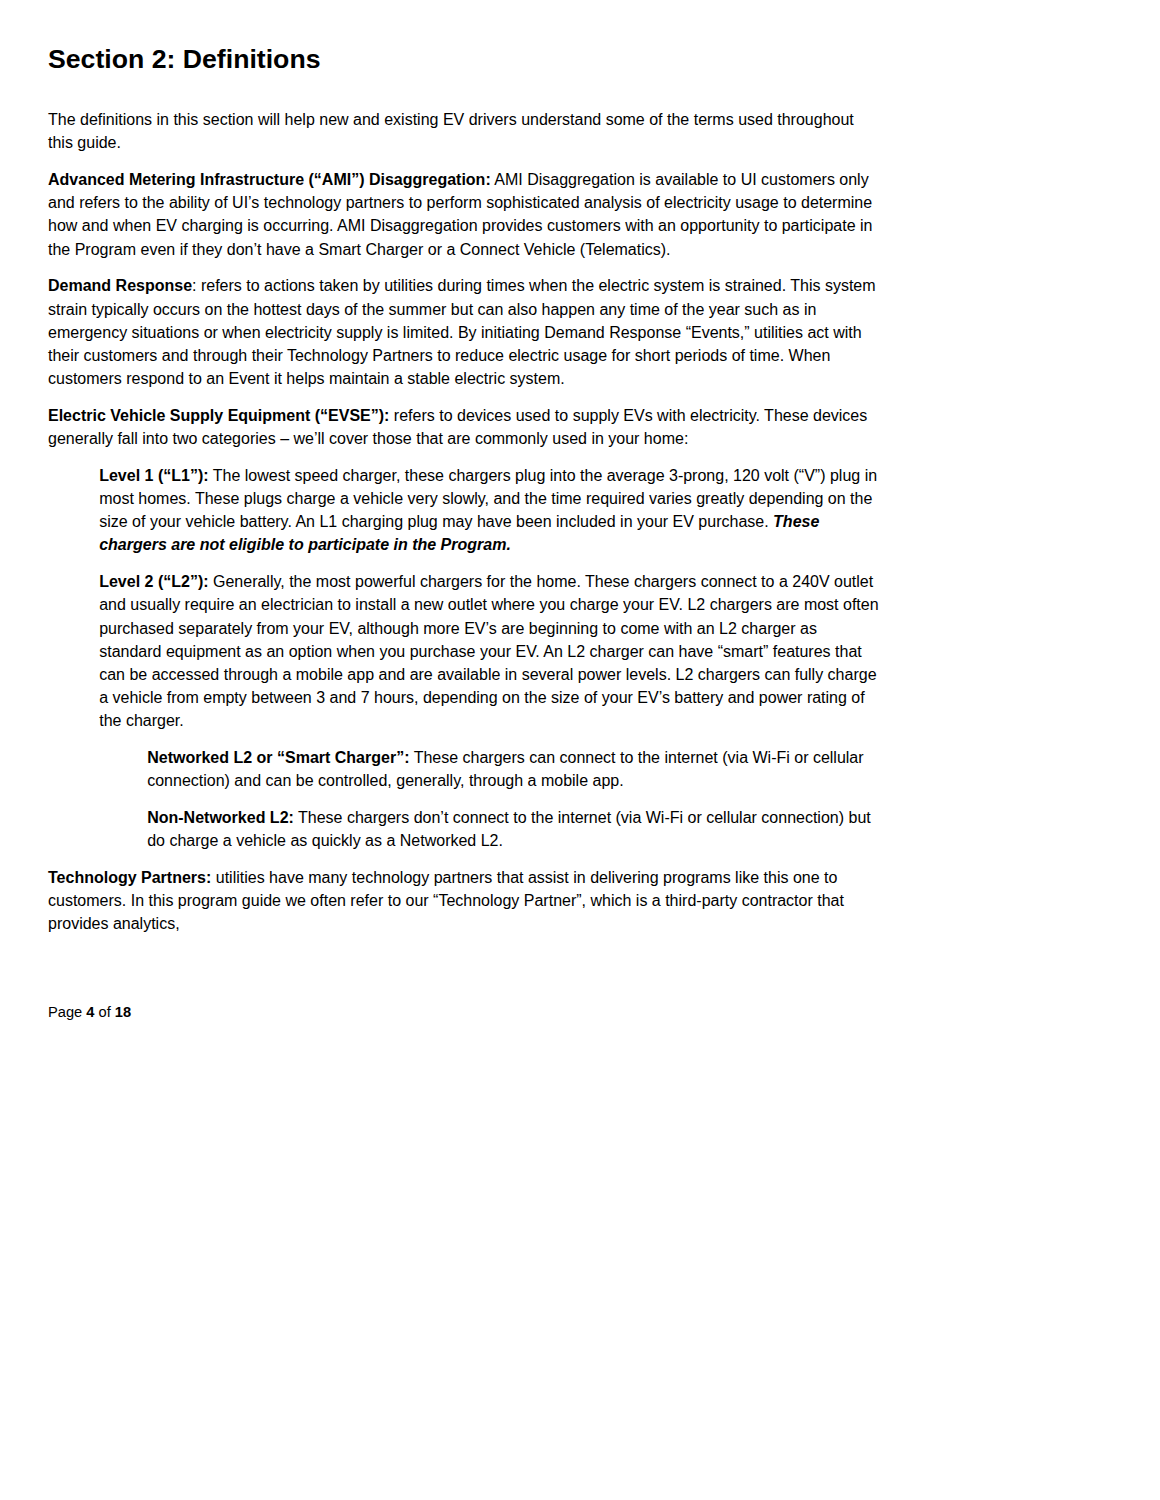Section 2: Definitions
The definitions in this section will help new and existing EV drivers understand some of the terms used throughout this guide.
Advanced Metering Infrastructure (“AMI”) Disaggregation: AMI Disaggregation is available to UI customers only and refers to the ability of UI’s technology partners to perform sophisticated analysis of electricity usage to determine how and when EV charging is occurring. AMI Disaggregation provides customers with an opportunity to participate in the Program even if they don’t have a Smart Charger or a Connect Vehicle (Telematics).
Demand Response: refers to actions taken by utilities during times when the electric system is strained. This system strain typically occurs on the hottest days of the summer but can also happen any time of the year such as in emergency situations or when electricity supply is limited. By initiating Demand Response “Events,” utilities act with their customers and through their Technology Partners to reduce electric usage for short periods of time. When customers respond to an Event it helps maintain a stable electric system.
Electric Vehicle Supply Equipment (“EVSE”): refers to devices used to supply EVs with electricity. These devices generally fall into two categories – we’ll cover those that are commonly used in your home:
Level 1 (“L1”): The lowest speed charger, these chargers plug into the average 3-prong, 120 volt (“V”) plug in most homes. These plugs charge a vehicle very slowly, and the time required varies greatly depending on the size of your vehicle battery. An L1 charging plug may have been included in your EV purchase. These chargers are not eligible to participate in the Program.
Level 2 (“L2”): Generally, the most powerful chargers for the home. These chargers connect to a 240V outlet and usually require an electrician to install a new outlet where you charge your EV. L2 chargers are most often purchased separately from your EV, although more EV’s are beginning to come with an L2 charger as standard equipment as an option when you purchase your EV. An L2 charger can have “smart” features that can be accessed through a mobile app and are available in several power levels. L2 chargers can fully charge a vehicle from empty between 3 and 7 hours, depending on the size of your EV’s battery and power rating of the charger.
Networked L2 or “Smart Charger”: These chargers can connect to the internet (via Wi-Fi or cellular connection) and can be controlled, generally, through a mobile app.
Non-Networked L2: These chargers don’t connect to the internet (via Wi-Fi or cellular connection) but do charge a vehicle as quickly as a Networked L2.
Technology Partners: utilities have many technology partners that assist in delivering programs like this one to customers. In this program guide we often refer to our “Technology Partner”, which is a third-party contractor that provides analytics,
Page 4 of 18